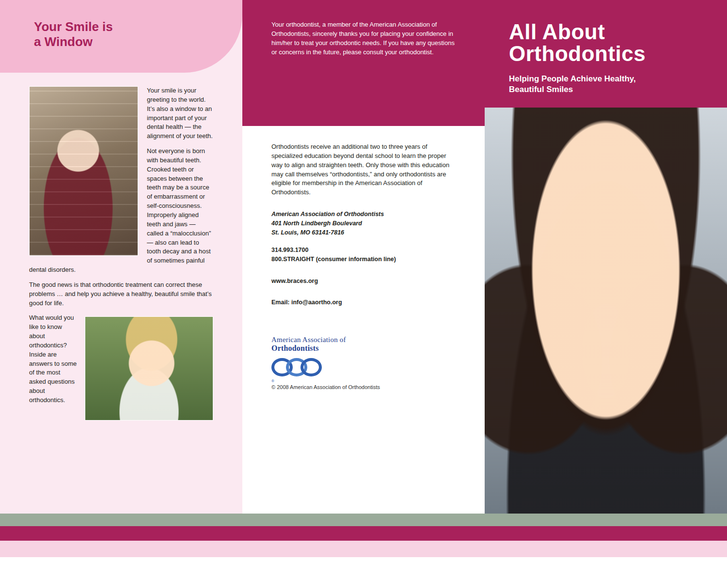Your Smile is
a Window
Your smile is your greeting to the world. It’s also a window to an important part of your dental health — the alignment of your teeth.
Not everyone is born with beautiful teeth. Crooked teeth or spaces between the teeth may be a source of embarrassment or self-consciousness. Improperly aligned teeth and jaws — called a “malocclusion” — also can lead to tooth decay and a host of sometimes painful dental disorders.
The good news is that orthodontic treatment can correct these problems … and help you achieve a healthy, beautiful smile that’s good for life.
What would you like to know about orthodontics? Inside are answers to some of the most asked questions about orthodontics.
Your orthodontist, a member of the American Association of Orthodontists, sincerely thanks you for placing your confidence in him/her to treat your orthodontic needs. If you have any questions or concerns in the future, please consult your orthodontist.
Orthodontists receive an additional two to three years of specialized education beyond dental school to learn the proper way to align and straighten teeth. Only those with this education may call themselves “orthodontists,” and only orthodontists are eligible for membership in the American Association of Orthodontists.
American Association of Orthodontists
401 North Lindbergh Boulevard
St. Louis, MO 63141-7816
314.993.1700
800.STRAIGHT (consumer information line)
www.braces.org
Email: info@aaortho.org
American Association of
Orthodontists
®
© 2008 American Association of Orthodontists
All About
Orthodontics
Helping People Achieve Healthy,
Beautiful Smiles